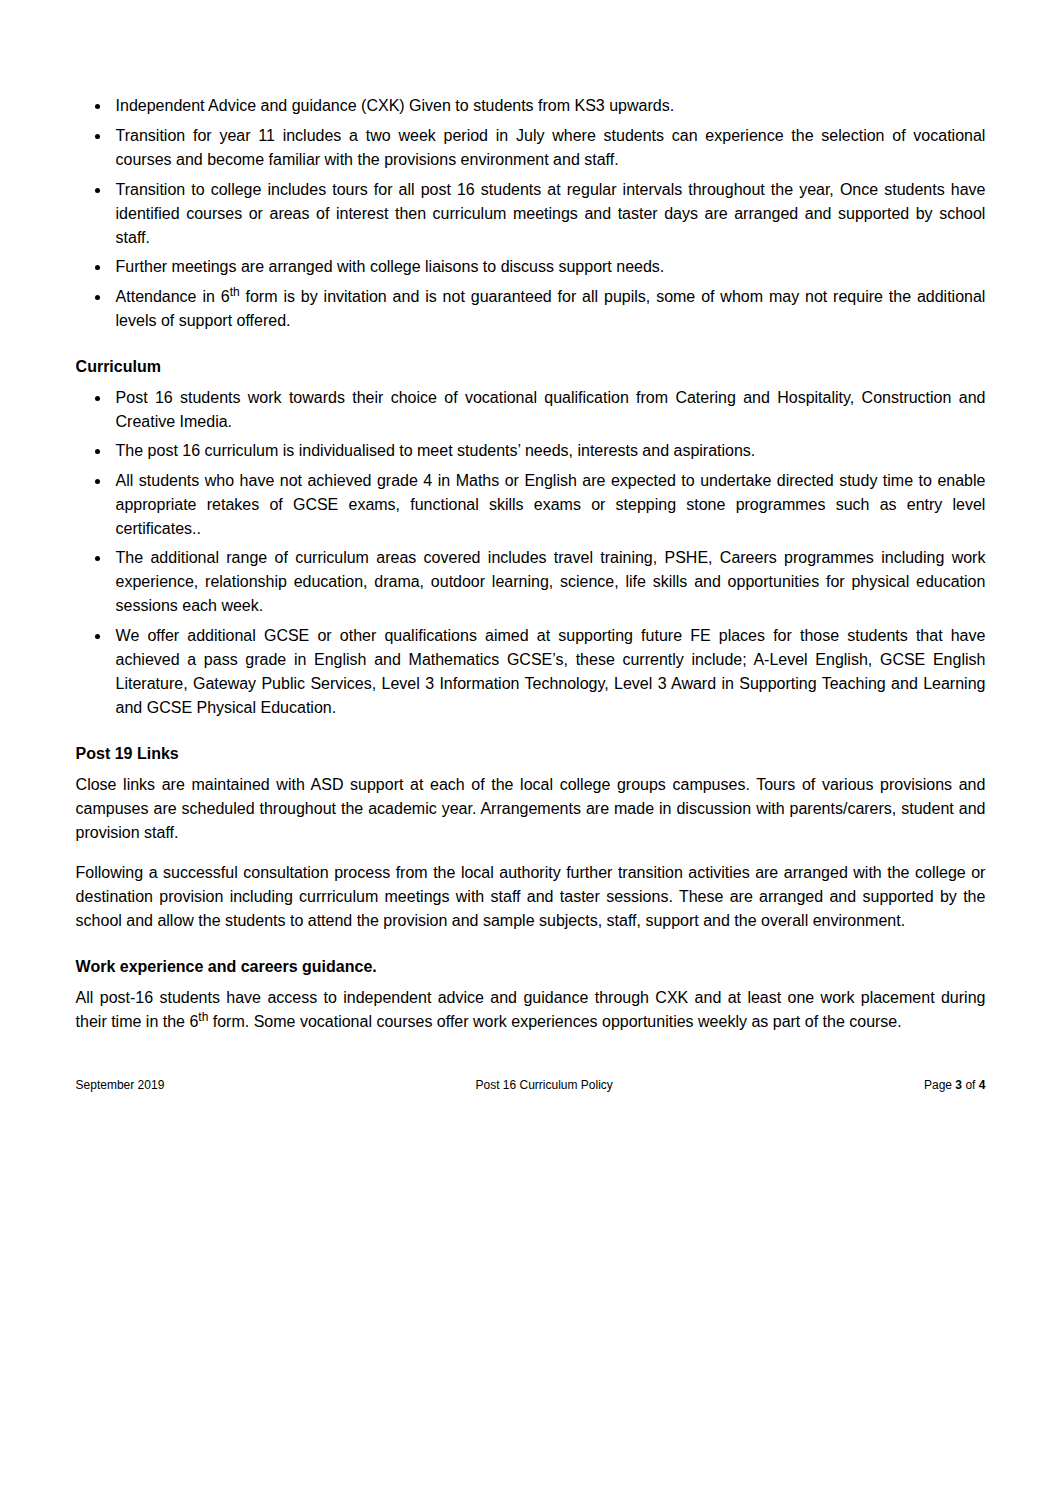Independent Advice and guidance (CXK) Given to students from KS3 upwards.
Transition for year 11 includes a two week period in July where students can experience the selection of vocational courses and become familiar with the provisions environment and staff.
Transition to college includes tours for all post 16 students at regular intervals throughout the year, Once students have identified courses or areas of interest then curriculum meetings and taster days are arranged and supported by school staff.
Further meetings are arranged with college liaisons to discuss support needs.
Attendance in 6th form is by invitation and is not guaranteed for all pupils, some of whom may not require the additional levels of support offered.
Curriculum
Post 16 students work towards their choice of vocational qualification from Catering and Hospitality, Construction and Creative Imedia.
The post 16 curriculum is individualised to meet students’ needs, interests and aspirations.
All students who have not achieved grade 4 in Maths or English are expected to undertake directed study time to enable appropriate retakes of GCSE exams, functional skills exams or stepping stone programmes such as entry level certificates..
The additional range of curriculum areas covered includes travel training, PSHE, Careers programmes including work experience, relationship education, drama, outdoor learning, science, life skills and opportunities for physical education sessions each week.
We offer additional GCSE or other qualifications aimed at supporting future FE places for those students that have achieved a pass grade in English and Mathematics GCSE’s, these currently include; A-Level English, GCSE English Literature, Gateway Public Services, Level 3 Information Technology, Level 3 Award in Supporting Teaching and Learning and GCSE Physical Education.
Post 19 Links
Close links are maintained with ASD support at each of the local college groups campuses. Tours of various provisions and campuses are scheduled throughout the academic year. Arrangements are made in discussion with parents/carers, student and provision staff.
Following a successful consultation process from the local authority further transition activities are arranged with the college or destination provision including currriculum meetings with staff and taster sessions. These are arranged and supported by the school and allow the students to attend the provision and sample subjects, staff, support and the overall environment.
Work experience and careers guidance.
All post-16 students have access to independent advice and guidance through CXK and at least one work placement during their time in the 6th form. Some vocational courses offer work experiences opportunities weekly as part of the course.
September 2019
Post 16 Curriculum Policy
Page 3 of 4